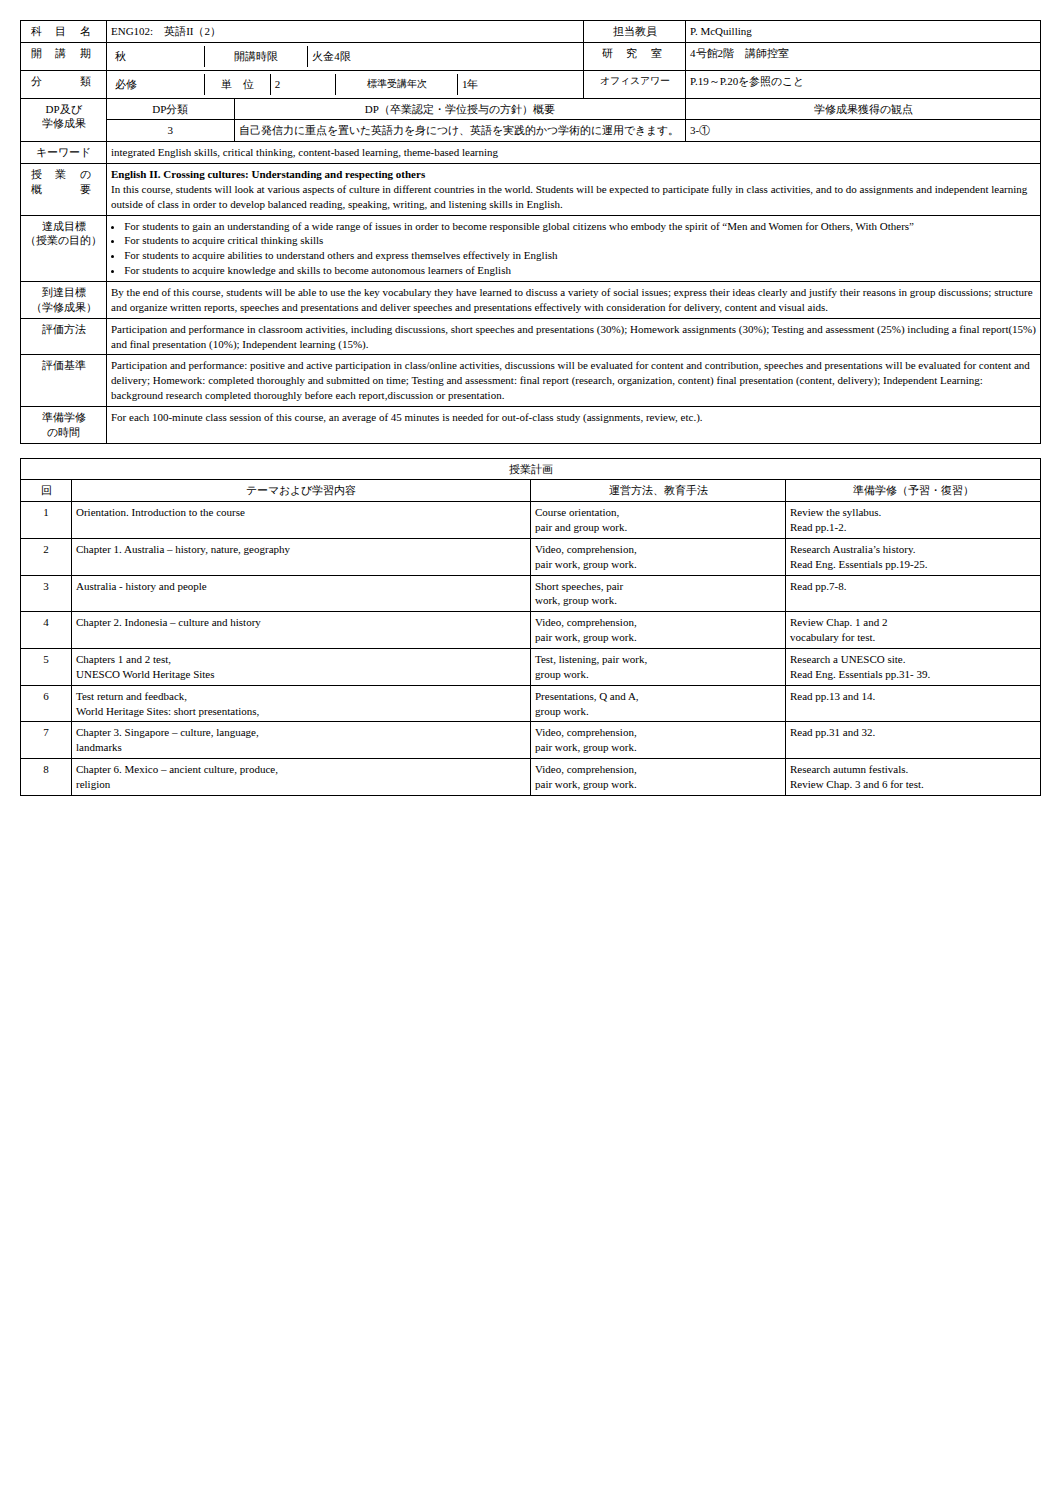| 科 目 名 | ENG102: 英語II（2） | 担当教員 | P. McQuilling |
| 開 講 期 | / 秋 / 開講時限 / 火金4限 / | 研 究 室 | 4号館2階 講師控室 |
| 分 類 | / 必修 / 単 位 / 2 / 標準受講年次 / 1年 / | オフィスアワー | P.19～P.20を参照のこと |
| DP及び 学修成果 | / DP分類 / DP（卒業認定・学位授与の方針）概要 / | 学修成果獲得の観点 |
| / 3 / 自己発信力に重点を置いた英語力を身につけ、英語を実践的かつ学術的に運用できます。 / | 3-① |
| キーワード | integrated English skills, critical thinking, content-based learning, theme-based learning |
| 授 業 の 概 要 | English II. Crossing cultures: Understanding and respecting others In this course, students will look at various aspects of culture in different countries in the world. Students will be expected to participate fully in class activities, and to do assignments and independent learning outside of class in order to develop balanced reading, speaking, writing, and listening skills in English. |
| 達成目標 （授業の目的） | For students to gain an understanding of a wide range of issues in order to become responsible global citizens who embody the spirit of “Men and Women for Others, With Others” For students to acquire critical thinking skills For students to acquire abilities to understand others and express themselves effectively in English For students to acquire knowledge and skills to become autonomous learners of English |
| 到達目標 （学修成果） | By the end of this course, students will be able to use the key vocabulary they have learned to discuss a variety of social issues; express their ideas clearly and justify their reasons in group discussions; structure and organize written reports, speeches and presentations and deliver speeches and presentations effectively with consideration for delivery, content and visual aids. |
| 評価方法 | Participation and performance in classroom activities, including discussions, short speeches and presentations (30%); Homework assignments (30%); Testing and assessment (25%) including a final report(15%) and final presentation (10%); Independent learning (15%). |
| 評価基準 | Participation and performance: positive and active participation in class/online activities, discussions will be evaluated for content and contribution, speeches and presentations will be evaluated for content and delivery; Homework: completed thoroughly and submitted on time; Testing and assessment: final report (research, organization, content) final presentation (content, delivery); Independent Learning: background research completed thoroughly before each report,discussion or presentation. |
| 準備学修 の時間 | For each 100-minute class session of this course, an average of 45 minutes is needed for out-of-class study (assignments, review, etc.). |
| 授業計画 |
| 回 | テーマおよび学習内容 | 運営方法、教育手法 | 準備学修（予習・復習） |
| 1 | Orientation. Introduction to the course | Course orientation, pair and group work. | Review the syllabus. Read pp.1-2. |
| 2 | Chapter 1. Australia – history, nature, geography | Video, comprehension, pair work, group work. | Research Australia’s history. Read Eng. Essentials pp.19-25. |
| 3 | Australia - history and people | Short speeches, pair work, group work. | Read pp.7-8. |
| 4 | Chapter 2. Indonesia – culture and history | Video, comprehension, pair work, group work. | Review Chap. 1 and 2 vocabulary for test. |
| 5 | Chapters 1 and 2 test, UNESCO World Heritage Sites | Test, listening, pair work, group work. | Research a UNESCO site. Read Eng. Essentials pp.31- 39. |
| 6 | Test return and feedback, World Heritage Sites: short presentations, | Presentations, Q and A, group work. | Read pp.13 and 14. |
| 7 | Chapter 3. Singapore – culture, language, landmarks | Video, comprehension, pair work, group work. | Read pp.31 and 32. |
| 8 | Chapter 6. Mexico – ancient culture, produce, religion | Video, comprehension, pair work, group work. | Research autumn festivals. Review Chap. 3 and 6 for test. |